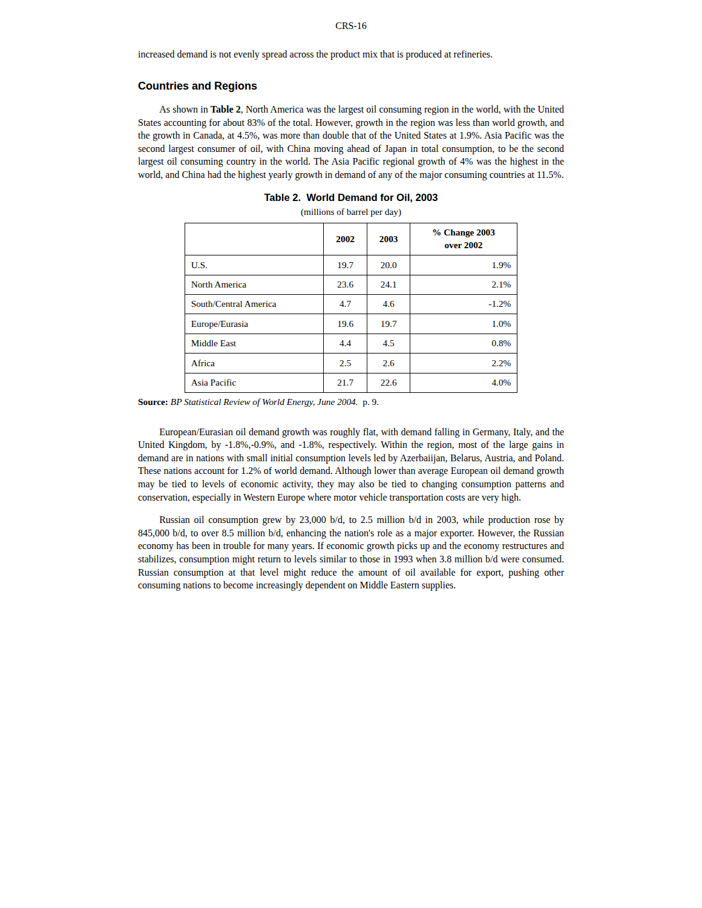CRS-16
increased demand is not evenly spread across the product mix that is produced at refineries.
Countries and Regions
As shown in Table 2, North America was the largest oil consuming region in the world, with the United States accounting for about 83% of the total. However, growth in the region was less than world growth, and the growth in Canada, at 4.5%, was more than double that of the United States at 1.9%. Asia Pacific was the second largest consumer of oil, with China moving ahead of Japan in total consumption, to be the second largest oil consuming country in the world. The Asia Pacific regional growth of 4% was the highest in the world, and China had the highest yearly growth in demand of any of the major consuming countries at 11.5%.
Table 2. World Demand for Oil, 2003
(millions of barrel per day)
| | 2002 | 2003 | % Change 2003 over 2002 |
| --- | --- | --- | --- |
| U.S. | 19.7 | 20.0 | 1.9% |
| North America | 23.6 | 24.1 | 2.1% |
| South/Central America | 4.7 | 4.6 | -1.2% |
| Europe/Eurasia | 19.6 | 19.7 | 1.0% |
| Middle East | 4.4 | 4.5 | 0.8% |
| Africa | 2.5 | 2.6 | 2.2% |
| Asia Pacific | 21.7 | 22.6 | 4.0% |
Source: BP Statistical Review of World Energy, June 2004. p. 9.
European/Eurasian oil demand growth was roughly flat, with demand falling in Germany, Italy, and the United Kingdom, by -1.8%,-0.9%, and -1.8%, respectively. Within the region, most of the large gains in demand are in nations with small initial consumption levels led by Azerbaiijan, Belarus, Austria, and Poland. These nations account for 1.2% of world demand. Although lower than average European oil demand growth may be tied to levels of economic activity, they may also be tied to changing consumption patterns and conservation, especially in Western Europe where motor vehicle transportation costs are very high.
Russian oil consumption grew by 23,000 b/d, to 2.5 million b/d in 2003, while production rose by 845,000 b/d, to over 8.5 million b/d, enhancing the nation's role as a major exporter. However, the Russian economy has been in trouble for many years. If economic growth picks up and the economy restructures and stabilizes, consumption might return to levels similar to those in 1993 when 3.8 million b/d were consumed. Russian consumption at that level might reduce the amount of oil available for export, pushing other consuming nations to become increasingly dependent on Middle Eastern supplies.